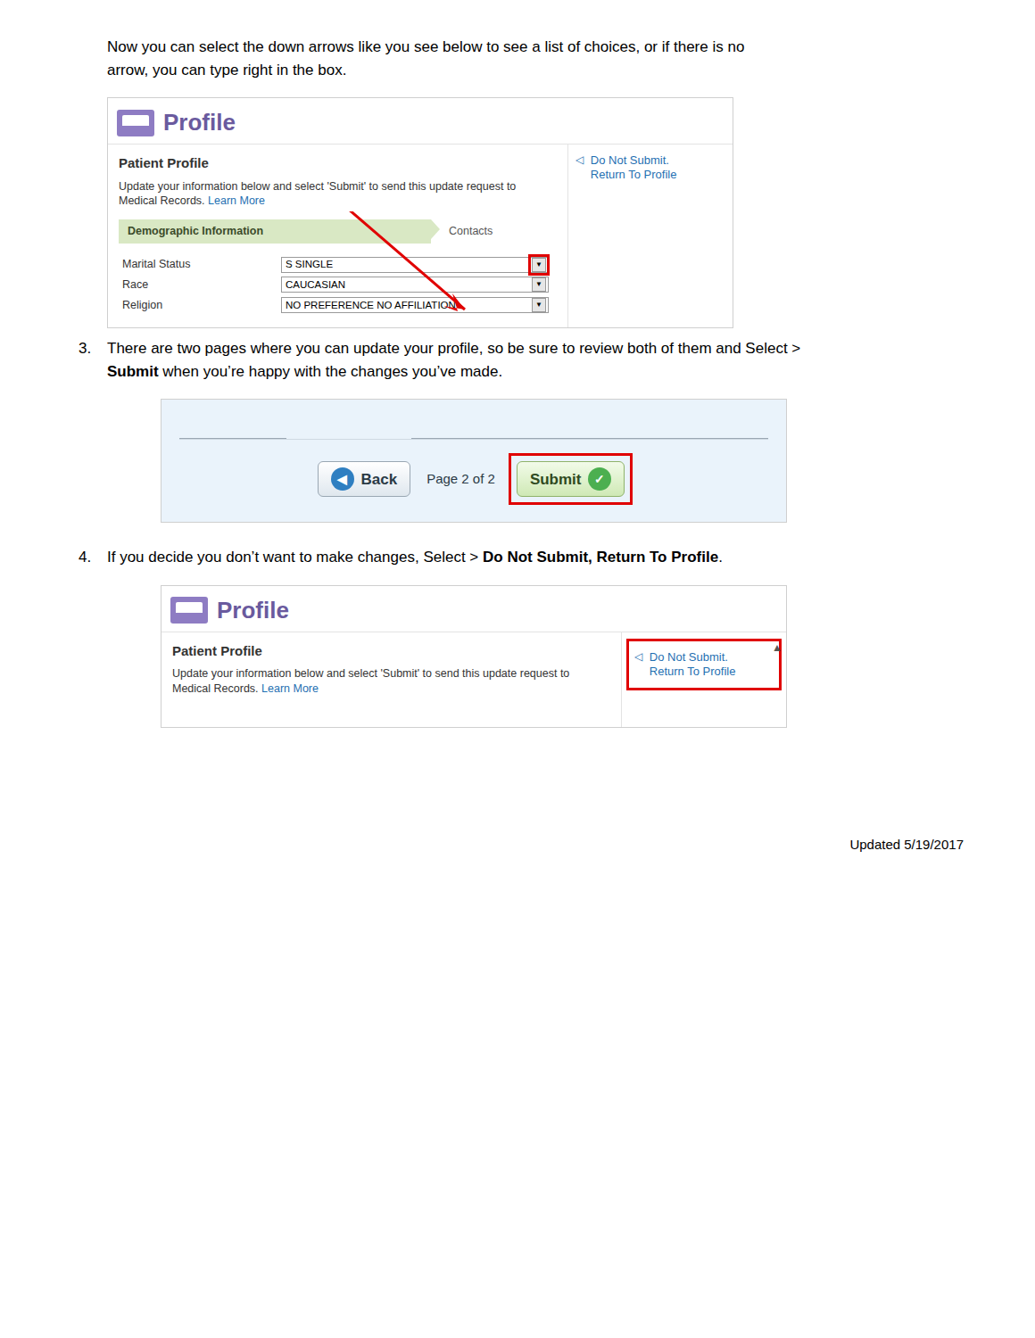Now you can select the down arrows like you see below to see a list of choices, or if there is no arrow, you can type right in the box.
Profile
Patient Profile
Update your information below and select 'Submit' to send this update request to Medical Records. Learn More
Demographic Information
Contacts
| Marital Status | S SINGLE ▼ |
| Race | CAUCASIAN ▼ |
| Religion | NO PREFERENCE NO AFFILIATION ▼ |
◁ Do Not Submit.
Return To Profile
There are two pages where you can update your profile, so be sure to review both of them and Select > Submit when you’re happy with the changes you’ve made.
◀ Back Page 2 of 2 Submit ✓
If you decide you don’t want to make changes, Select > Do Not Submit, Return To Profile.
Profile
Patient Profile
Update your information below and select 'Submit' to send this update request to Medical Records. Learn More
◁ Do Not Submit.
Return To Profile
▲
Updated 5/19/2017